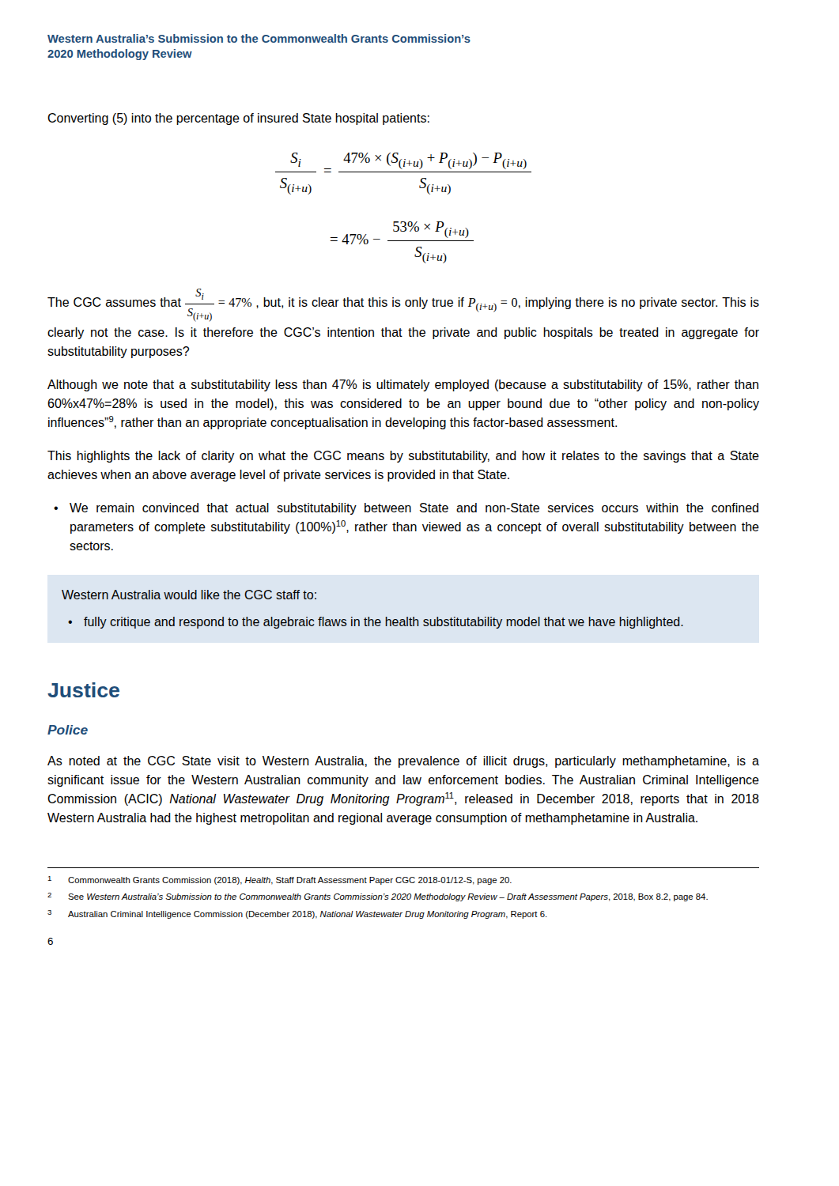Western Australia’s Submission to the Commonwealth Grants Commission’s
2020 Methodology Review
Converting (5) into the percentage of insured State hospital patients:
Si S(i+u) = 47% × (S(i+u) + P(i+u)) − P(i+u) S(i+u)
= 47% − 53% × P(i+u) S(i+u)
The CGC assumes that Si S(i+u) = 47% , but, it is clear that this is only true if P(i+u) = 0, implying there is no private sector. This is clearly not the case. Is it therefore the CGC’s intention that the private and public hospitals be treated in aggregate for substitutability purposes?
Although we note that a substitutability less than 47% is ultimately employed (because a substitutability of 15%, rather than 60%x47%=28% is used in the model), this was considered to be an upper bound due to “other policy and non-policy influences”9, rather than an appropriate conceptualisation in developing this factor-based assessment.
This highlights the lack of clarity on what the CGC means by substitutability, and how it relates to the savings that a State achieves when an above average level of private services is provided in that State.
We remain convinced that actual substitutability between State and non-State services occurs within the confined parameters of complete substitutability (100%)10, rather than viewed as a concept of overall substitutability between the sectors.
Western Australia would like the CGC staff to:
fully critique and respond to the algebraic flaws in the health substitutability model that we have highlighted.
Justice
Police
As noted at the CGC State visit to Western Australia, the prevalence of illicit drugs, particularly methamphetamine, is a significant issue for the Western Australian community and law enforcement bodies. The Australian Criminal Intelligence Commission (ACIC) National Wastewater Drug Monitoring Program11, released in December 2018, reports that in 2018 Western Australia had the highest metropolitan and regional average consumption of methamphetamine in Australia.
Commonwealth Grants Commission (2018), Health, Staff Draft Assessment Paper CGC 2018-01/12-S, page 20.
See Western Australia’s Submission to the Commonwealth Grants Commission’s 2020 Methodology Review – Draft Assessment Papers, 2018, Box 8.2, page 84.
Australian Criminal Intelligence Commission (December 2018), National Wastewater Drug Monitoring Program, Report 6.
6